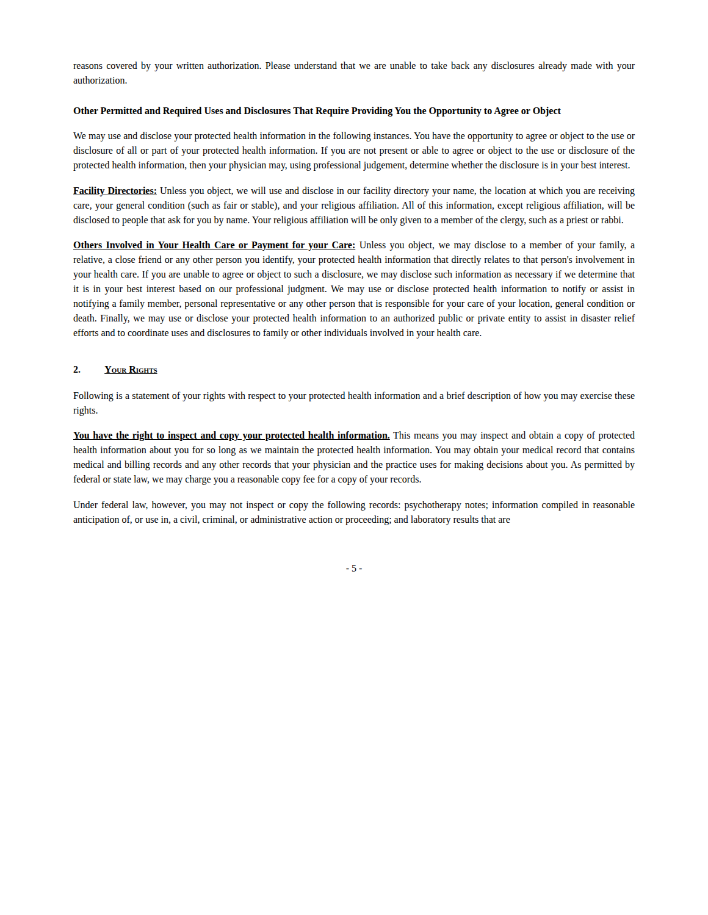reasons covered by your written authorization. Please understand that we are unable to take back any disclosures already made with your authorization.
Other Permitted and Required Uses and Disclosures That Require Providing You the Opportunity to Agree or Object
We may use and disclose your protected health information in the following instances. You have the opportunity to agree or object to the use or disclosure of all or part of your protected health information. If you are not present or able to agree or object to the use or disclosure of the protected health information, then your physician may, using professional judgement, determine whether the disclosure is in your best interest.
Facility Directories: Unless you object, we will use and disclose in our facility directory your name, the location at which you are receiving care, your general condition (such as fair or stable), and your religious affiliation. All of this information, except religious affiliation, will be disclosed to people that ask for you by name. Your religious affiliation will be only given to a member of the clergy, such as a priest or rabbi.
Others Involved in Your Health Care or Payment for your Care: Unless you object, we may disclose to a member of your family, a relative, a close friend or any other person you identify, your protected health information that directly relates to that person's involvement in your health care. If you are unable to agree or object to such a disclosure, we may disclose such information as necessary if we determine that it is in your best interest based on our professional judgment. We may use or disclose protected health information to notify or assist in notifying a family member, personal representative or any other person that is responsible for your care of your location, general condition or death. Finally, we may use or disclose your protected health information to an authorized public or private entity to assist in disaster relief efforts and to coordinate uses and disclosures to family or other individuals involved in your health care.
2. Your Rights
Following is a statement of your rights with respect to your protected health information and a brief description of how you may exercise these rights.
You have the right to inspect and copy your protected health information. This means you may inspect and obtain a copy of protected health information about you for so long as we maintain the protected health information. You may obtain your medical record that contains medical and billing records and any other records that your physician and the practice uses for making decisions about you. As permitted by federal or state law, we may charge you a reasonable copy fee for a copy of your records.
Under federal law, however, you may not inspect or copy the following records: psychotherapy notes; information compiled in reasonable anticipation of, or use in, a civil, criminal, or administrative action or proceeding; and laboratory results that are
- 5 -